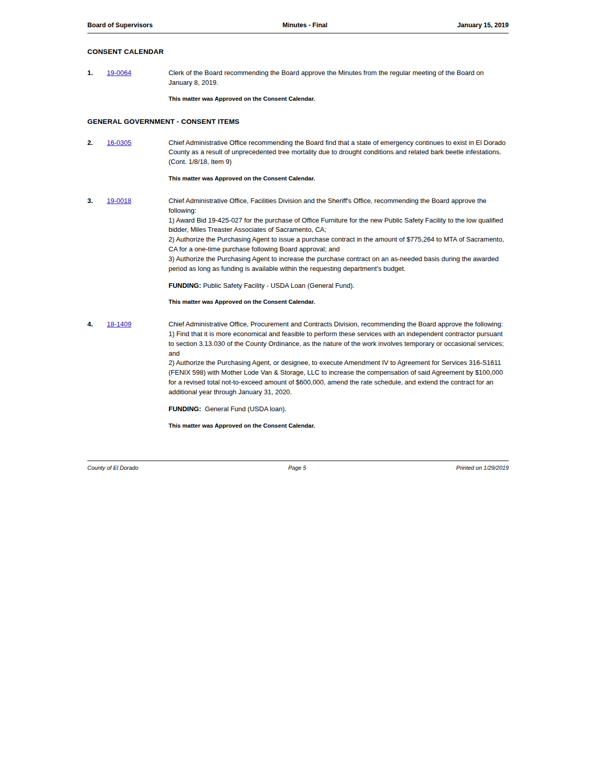Board of Supervisors
Minutes - Final
January 15, 2019
CONSENT CALENDAR
1.
19-0064
Clerk of the Board recommending the Board approve the Minutes from the regular meeting of the Board on January 8, 2019.
This matter was Approved on the Consent Calendar.
GENERAL GOVERNMENT - CONSENT ITEMS
2.
16-0305
Chief Administrative Office recommending the Board find that a state of emergency continues to exist in El Dorado County as a result of unprecedented tree mortality due to drought conditions and related bark beetle infestations. (Cont. 1/8/18, Item 9)
This matter was Approved on the Consent Calendar.
3.
19-0018
Chief Administrative Office, Facilities Division and the Sheriff's Office, recommending the Board approve the following:
1) Award Bid 19-425-027 for the purchase of Office Furniture for the new Public Safety Facility to the low qualified bidder, Miles Treaster Associates of Sacramento, CA;
2) Authorize the Purchasing Agent to issue a purchase contract in the amount of $775,264 to MTA of Sacramento, CA for a one-time purchase following Board approval; and
3) Authorize the Purchasing Agent to increase the purchase contract on an as-needed basis during the awarded period as long as funding is available within the requesting department's budget.
FUNDING: Public Safety Facility - USDA Loan (General Fund).
This matter was Approved on the Consent Calendar.
4.
18-1409
Chief Administrative Office, Procurement and Contracts Division, recommending the Board approve the following:
1) Find that it is more economical and feasible to perform these services with an independent contractor pursuant to section 3.13.030 of the County Ordinance, as the nature of the work involves temporary or occasional services; and
2) Authorize the Purchasing Agent, or designee, to execute Amendment IV to Agreement for Services 316-S1611 (FENIX 598) with Mother Lode Van & Storage, LLC to increase the compensation of said Agreement by $100,000 for a revised total not-to-exceed amount of $600,000, amend the rate schedule, and extend the contract for an additional year through January 31, 2020.
FUNDING: General Fund (USDA loan).
This matter was Approved on the Consent Calendar.
County of El Dorado
Page 5
Printed on 1/29/2019